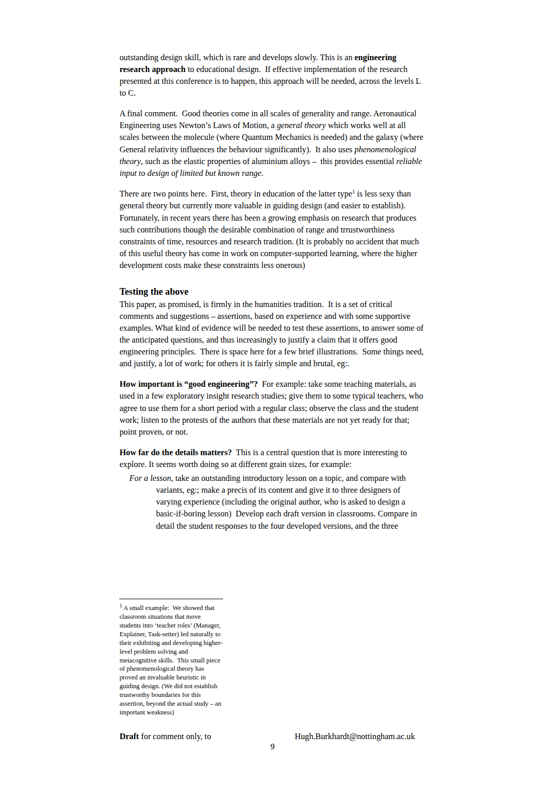outstanding design skill, which is rare and develops slowly. This is an engineering research approach to educational design. If effective implementation of the research presented at this conference is to happen, this approach will be needed, across the levels L to C.
A final comment. Good theories come in all scales of generality and range. Aeronautical Engineering uses Newton’s Laws of Motion, a general theory which works well at all scales between the molecule (where Quantum Mechanics is needed) and the galaxy (where General relativity influences the behaviour significantly). It also uses phenomenological theory, such as the elastic properties of aluminium alloys – this provides essential reliable input to design of limited but known range.
There are two points here. First, theory in education of the latter type1 is less sexy than general theory but currently more valuable in guiding design (and easier to establish). Fortunately, in recent years there has been a growing emphasis on research that produces such contributions though the desirable combination of range and trrustworthiness constraints of time, resources and research tradition. (It is probably no accident that much of this useful theory has come in work on computer-supported learning, where the higher development costs make these constraints less onerous)
Testing the above
This paper, as promised, is firmly in the humanities tradition. It is a set of critical comments and suggestions – assertions, based on experience and with some supportive examples. What kind of evidence will be needed to test these assertions, to answer some of the anticipated questions, and thus increasingly to justify a claim that it offers good engineering principles. There is space here for a few brief illustrations. Some things need, and justify, a lot of work; for others it is fairly simple and brutal, eg:.
How important is “good engineering”? For example: take some teaching materials, as used in a few exploratory insight research studies; give them to some typical teachers, who agree to use them for a short period with a regular class; observe the class and the student work; listen to the protests of the authors that these materials are not yet ready for that; point proven, or not.
How far do the details matters? This is a central question that is more interesting to explore. It seems worth doing so at different grain sizes, for example:
For a lesson, take an outstanding introductory lesson on a topic, and compare with variants, eg:; make a precis of its content and give it to three designers of varying experience (including the original author, who is asked to design a basic-if-boring lesson) Develop each draft version in classrooms. Compare in detail the student responses to the four developed versions, and the three
1 A small example: We showed that classroom situations that move students into ‘teacher roles’ (Manager, Explainer, Task-setter) led naturally to their exhibiting and developing higher-level problem solving and metacognitive skills. This small piece of phenomenological theory has proved an invaluable heuristic in guiding design. (We did not establish trustworthy boundaries for this assertion, beyond the actual study – an important weakness)
Draft for comment only, to
Hugh.Burkhardt@nottingham.ac.uk
9